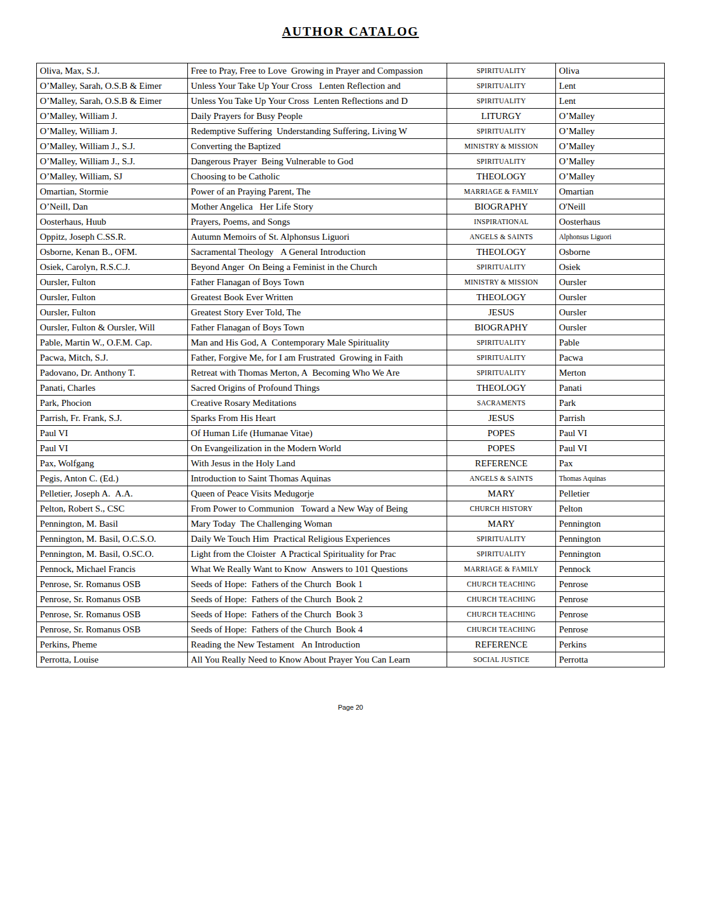AUTHOR CATALOG
| Oliva, Max, S.J. | Free to Pray, Free to Love Growing in Prayer and Compassion | SPIRITUALITY | Oliva |
| O’Malley, Sarah, O.S.B & Eimer | Unless Your Take Up Your Cross Lenten Reflection and | SPIRITUALITY | Lent |
| O’Malley, Sarah, O.S.B & Eimer | Unless You Take Up Your Cross Lenten Reflections and D | SPIRITUALITY | Lent |
| O’Malley, William J. | Daily Prayers for Busy People | LITURGY | O’Malley |
| O’Malley, William J. | Redemptive Suffering Understanding Suffering, Living W | SPIRITUALITY | O’Malley |
| O’Malley, William J., S.J. | Converting the Baptized | MINISTRY & MISSION | O’Malley |
| O’Malley, William J., S.J. | Dangerous Prayer Being Vulnerable to God | SPIRITUALITY | O’Malley |
| O’Malley, William, SJ | Choosing to be Catholic | THEOLOGY | O’Malley |
| Omartian, Stormie | Power of an Praying Parent, The | MARRIAGE & FAMILY | Omartian |
| O’Neill, Dan | Mother Angelica Her Life Story | BIOGRAPHY | O'Neill |
| Oosterhaus, Huub | Prayers, Poems, and Songs | INSPIRATIONAL | Oosterhaus |
| Oppitz, Joseph C.SS.R. | Autumn Memoirs of St. Alphonsus Liguori | ANGELS & SAINTS | Alphonsus Liguori |
| Osborne, Kenan B., OFM. | Sacramental Theology A General Introduction | THEOLOGY | Osborne |
| Osiek, Carolyn, R.S.C.J. | Beyond Anger On Being a Feminist in the Church | SPIRITUALITY | Osiek |
| Oursler, Fulton | Father Flanagan of Boys Town | MINISTRY & MISSION | Oursler |
| Oursler, Fulton | Greatest Book Ever Written | THEOLOGY | Oursler |
| Oursler, Fulton | Greatest Story Ever Told, The | JESUS | Oursler |
| Oursler, Fulton & Oursler, Will | Father Flanagan of Boys Town | BIOGRAPHY | Oursler |
| Pable, Martin W., O.F.M. Cap. | Man and His God, A Contemporary Male Spirituality | SPIRITUALITY | Pable |
| Pacwa, Mitch, S.J. | Father, Forgive Me, for I am Frustrated Growing in Faith | SPIRITUALITY | Pacwa |
| Padovano, Dr. Anthony T. | Retreat with Thomas Merton, A Becoming Who We Are | SPIRITUALITY | Merton |
| Panati, Charles | Sacred Origins of Profound Things | THEOLOGY | Panati |
| Park, Phocion | Creative Rosary Meditations | SACRAMENTS | Park |
| Parrish, Fr. Frank, S.J. | Sparks From His Heart | JESUS | Parrish |
| Paul VI | Of Human Life (Humanae Vitae) | POPES | Paul VI |
| Paul VI | On Evangeilization in the Modern World | POPES | Paul VI |
| Pax, Wolfgang | With Jesus in the Holy Land | REFERENCE | Pax |
| Pegis, Anton C. (Ed.) | Introduction to Saint Thomas Aquinas | ANGELS & SAINTS | Thomas Aquinas |
| Pelletier, Joseph A. A.A. | Queen of Peace Visits Medugorje | MARY | Pelletier |
| Pelton, Robert S., CSC | From Power to Communion Toward a New Way of Being | CHURCH HISTORY | Pelton |
| Pennington, M. Basil | Mary Today The Challenging Woman | MARY | Pennington |
| Pennington, M. Basil, O.C.S.O. | Daily We Touch Him Practical Religious Experiences | SPIRITUALITY | Pennington |
| Pennington, M. Basil, O.SC.O. | Light from the Cloister A Practical Spirituality for Prac | SPIRITUALITY | Pennington |
| Pennock, Michael Francis | What We Really Want to Know Answers to 101 Questions | MARRIAGE & FAMILY | Pennock |
| Penrose, Sr. Romanus OSB | Seeds of Hope: Fathers of the Church Book 1 | CHURCH TEACHING | Penrose |
| Penrose, Sr. Romanus OSB | Seeds of Hope: Fathers of the Church Book 2 | CHURCH TEACHING | Penrose |
| Penrose, Sr. Romanus OSB | Seeds of Hope: Fathers of the Church Book 3 | CHURCH TEACHING | Penrose |
| Penrose, Sr. Romanus OSB | Seeds of Hope: Fathers of the Church Book 4 | CHURCH TEACHING | Penrose |
| Perkins, Pheme | Reading the New Testament An Introduction | REFERENCE | Perkins |
| Perrotta, Louise | All You Really Need to Know About Prayer You Can Learn | SOCIAL JUSTICE | Perrotta |
Page 20